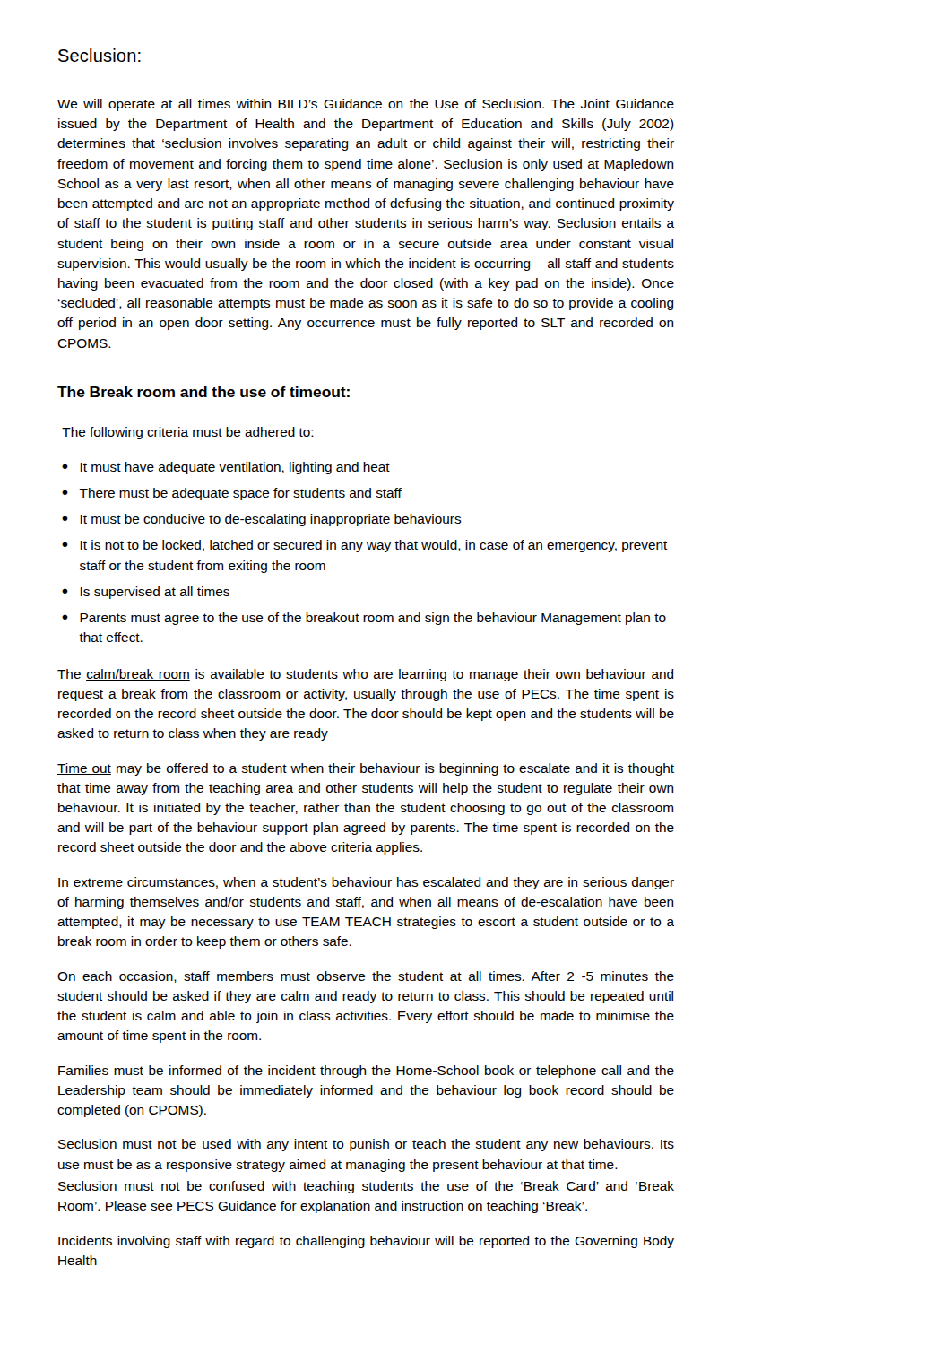Seclusion:
We will operate at all times within BILD’s Guidance on the Use of Seclusion. The Joint Guidance issued by the Department of Health and the Department of Education and Skills (July 2002) determines that ‘seclusion involves separating an adult or child against their will, restricting their freedom of movement and forcing them to spend time alone’. Seclusion is only used at Mapledown School as a very last resort, when all other means of managing severe challenging behaviour have been attempted and are not an appropriate method of defusing the situation, and continued proximity of staff to the student is putting staff and other students in serious harm’s way. Seclusion entails a student being on their own inside a room or in a secure outside area under constant visual supervision. This would usually be the room in which the incident is occurring – all staff and students having been evacuated from the room and the door closed (with a key pad on the inside). Once ‘secluded’, all reasonable attempts must be made as soon as it is safe to do so to provide a cooling off period in an open door setting. Any occurrence must be fully reported to SLT and recorded on CPOMS.
The Break room and the use of timeout:
The following criteria must be adhered to:
It must have adequate ventilation, lighting and heat
There must be adequate space for students and staff
It must be conducive to de-escalating inappropriate behaviours
It is not to be locked, latched or secured in any way that would, in case of an emergency, prevent staff or the student from exiting the room
Is supervised at all times
Parents must agree to the use of the breakout room and sign the behaviour Management plan to that effect.
The calm/break room is available to students who are learning to manage their own behaviour and request a break from the classroom or activity, usually through the use of PECs. The time spent is recorded on the record sheet outside the door. The door should be kept open and the students will be asked to return to class when they are ready
Time out may be offered to a student when their behaviour is beginning to escalate and it is thought that time away from the teaching area and other students will help the student to regulate their own behaviour. It is initiated by the teacher, rather than the student choosing to go out of the classroom and will be part of the behaviour support plan agreed by parents. The time spent is recorded on the record sheet outside the door and the above criteria applies.
In extreme circumstances, when a student’s behaviour has escalated and they are in serious danger of harming themselves and/or students and staff, and when all means of de-escalation have been attempted, it may be necessary to use TEAM TEACH strategies to escort a student outside or to a break room in order to keep them or others safe.
On each occasion, staff members must observe the student at all times. After 2 -5 minutes the student should be asked if they are calm and ready to return to class. This should be repeated until the student is calm and able to join in class activities. Every effort should be made to minimise the amount of time spent in the room.
Families must be informed of the incident through the Home-School book or telephone call and the Leadership team should be immediately informed and the behaviour log book record should be completed (on CPOMS).
Seclusion must not be used with any intent to punish or teach the student any new behaviours. Its use must be as a responsive strategy aimed at managing the present behaviour at that time.
Seclusion must not be confused with teaching students the use of the ‘Break Card’ and ‘Break Room’. Please see PECS Guidance for explanation and instruction on teaching ‘Break’.
Incidents involving staff with regard to challenging behaviour will be reported to the Governing Body Health